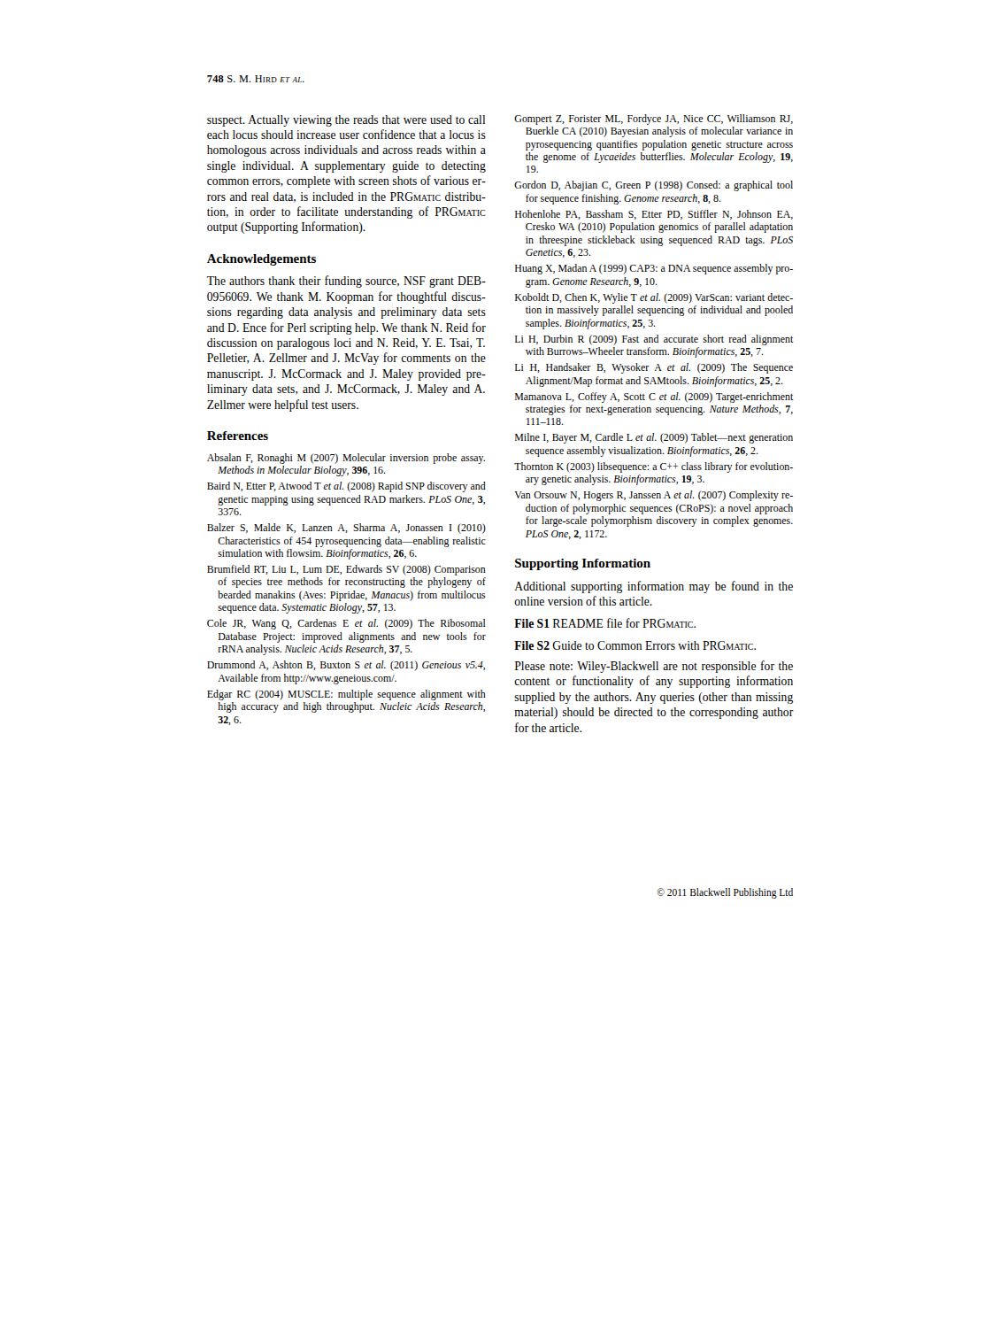748 S. M. Hird et al.
suspect. Actually viewing the reads that were used to call each locus should increase user confidence that a locus is homologous across individuals and across reads within a single individual. A supplementary guide to detecting common errors, complete with screen shots of various errors and real data, is included in the PRGmatic distribution, in order to facilitate understanding of PRGmatic output (Supporting Information).
Acknowledgements
The authors thank their funding source, NSF grant DEB-0956069. We thank M. Koopman for thoughtful discussions regarding data analysis and preliminary data sets and D. Ence for Perl scripting help. We thank N. Reid for discussion on paralogous loci and N. Reid, Y. E. Tsai, T. Pelletier, A. Zellmer and J. McVay for comments on the manuscript. J. McCormack and J. Maley provided preliminary data sets, and J. McCormack, J. Maley and A. Zellmer were helpful test users.
References
Absalan F, Ronaghi M (2007) Molecular inversion probe assay. Methods in Molecular Biology, 396, 16.
Baird N, Etter P, Atwood T et al. (2008) Rapid SNP discovery and genetic mapping using sequenced RAD markers. PLoS One, 3, 3376.
Balzer S, Malde K, Lanzen A, Sharma A, Jonassen I (2010) Characteristics of 454 pyrosequencing data—enabling realistic simulation with flowsim. Bioinformatics, 26, 6.
Brumfield RT, Liu L, Lum DE, Edwards SV (2008) Comparison of species tree methods for reconstructing the phylogeny of bearded manakins (Aves: Pipridae, Manacus) from multilocus sequence data. Systematic Biology, 57, 13.
Cole JR, Wang Q, Cardenas E et al. (2009) The Ribosomal Database Project: improved alignments and new tools for rRNA analysis. Nucleic Acids Research, 37, 5.
Drummond A, Ashton B, Buxton S et al. (2011) Geneious v5.4, Available from http://www.geneious.com/.
Edgar RC (2004) MUSCLE: multiple sequence alignment with high accuracy and high throughput. Nucleic Acids Research, 32, 6.
Gompert Z, Forister ML, Fordyce JA, Nice CC, Williamson RJ, Buerkle CA (2010) Bayesian analysis of molecular variance in pyrosequencing quantifies population genetic structure across the genome of Lycaeides butterflies. Molecular Ecology, 19, 19.
Gordon D, Abajian C, Green P (1998) Consed: a graphical tool for sequence finishing. Genome research, 8, 8.
Hohenlohe PA, Bassham S, Etter PD, Stiffler N, Johnson EA, Cresko WA (2010) Population genomics of parallel adaptation in threespine stickleback using sequenced RAD tags. PLoS Genetics, 6, 23.
Huang X, Madan A (1999) CAP3: a DNA sequence assembly program. Genome Research, 9, 10.
Koboldt D, Chen K, Wylie T et al. (2009) VarScan: variant detection in massively parallel sequencing of individual and pooled samples. Bioinformatics, 25, 3.
Li H, Durbin R (2009) Fast and accurate short read alignment with Burrows–Wheeler transform. Bioinformatics, 25, 7.
Li H, Handsaker B, Wysoker A et al. (2009) The Sequence Alignment/Map format and SAMtools. Bioinformatics, 25, 2.
Mamanova L, Coffey A, Scott C et al. (2009) Target-enrichment strategies for next-generation sequencing. Nature Methods, 7, 111–118.
Milne I, Bayer M, Cardle L et al. (2009) Tablet—next generation sequence assembly visualization. Bioinformatics, 26, 2.
Thornton K (2003) libsequence: a C++ class library for evolutionary genetic analysis. Bioinformatics, 19, 3.
Van Orsouw N, Hogers R, Janssen A et al. (2007) Complexity reduction of polymorphic sequences (CRoPS): a novel approach for large-scale polymorphism discovery in complex genomes. PLoS One, 2, 1172.
Supporting Information
Additional supporting information may be found in the online version of this article.
File S1 README file for PRGmatic.
File S2 Guide to Common Errors with PRGmatic.
Please note: Wiley-Blackwell are not responsible for the content or functionality of any supporting information supplied by the authors. Any queries (other than missing material) should be directed to the corresponding author for the article.
© 2011 Blackwell Publishing Ltd